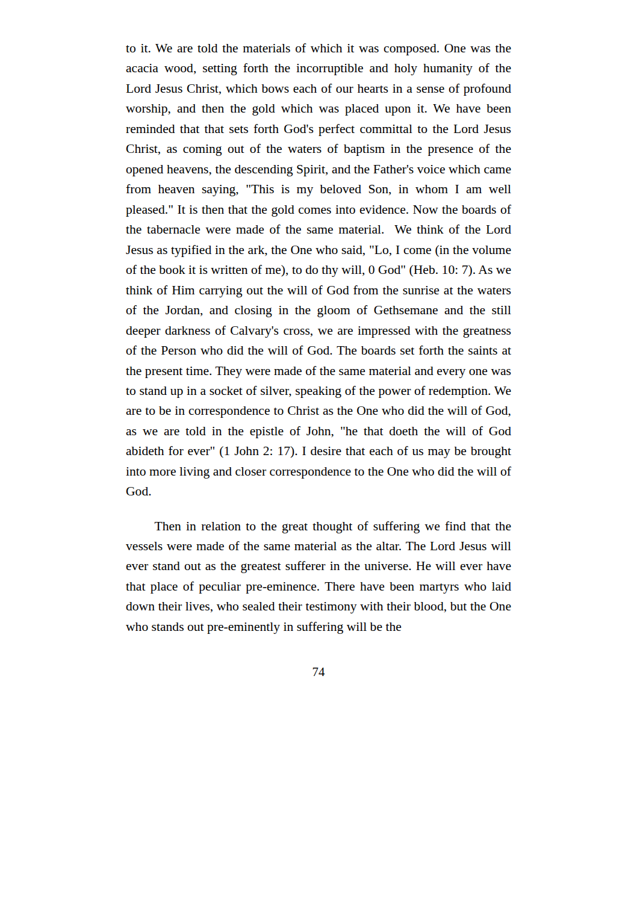to it. We are told the materials of which it was composed. One was the acacia wood, setting forth the incorruptible and holy humanity of the Lord Jesus Christ, which bows each of our hearts in a sense of profound worship, and then the gold which was placed upon it. We have been reminded that that sets forth God's perfect committal to the Lord Jesus Christ, as coming out of the waters of baptism in the presence of the opened heavens, the descending Spirit, and the Father's voice which came from heaven saying, "This is my beloved Son, in whom I am well pleased." It is then that the gold comes into evidence. Now the boards of the tabernacle were made of the same material. We think of the Lord Jesus as typified in the ark, the One who said, "Lo, I come (in the volume of the book it is written of me), to do thy will, 0 God" (Heb. 10: 7). As we think of Him carrying out the will of God from the sunrise at the waters of the Jordan, and closing in the gloom of Gethsemane and the still deeper darkness of Calvary's cross, we are impressed with the greatness of the Person who did the will of God. The boards set forth the saints at the present time. They were made of the same material and every one was to stand up in a socket of silver, speaking of the power of redemption. We are to be in correspondence to Christ as the One who did the will of God, as we are told in the epistle of John, "he that doeth the will of God abideth for ever" (1 John 2: 17). I desire that each of us may be brought into more living and closer correspondence to the One who did the will of God.
Then in relation to the great thought of suffering we find that the vessels were made of the same material as the altar. The Lord Jesus will ever stand out as the greatest sufferer in the universe. He will ever have that place of peculiar pre-eminence. There have been martyrs who laid down their lives, who sealed their testimony with their blood, but the One who stands out pre-eminently in suffering will be the
74